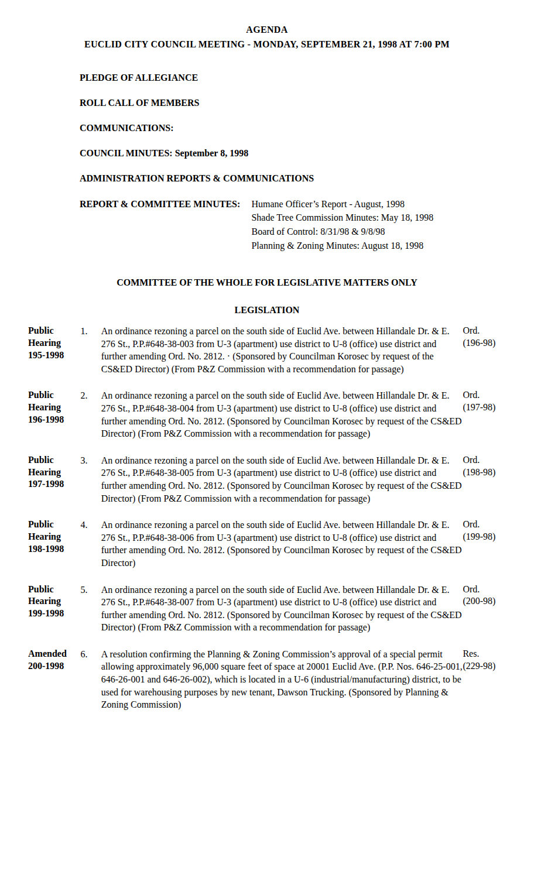AGENDA
EUCLID CITY COUNCIL MEETING - MONDAY, SEPTEMBER 21, 1998 AT 7:00 PM
PLEDGE OF ALLEGIANCE
ROLL CALL OF MEMBERS
COMMUNICATIONS:
COUNCIL MINUTES: September 8, 1998
ADMINISTRATION REPORTS & COMMUNICATIONS
REPORT & COMMITTEE MINUTES:
Humane Officer’s Report - August, 1998
Shade Tree Commission Minutes: May 18, 1998
Board of Control: 8/31/98 & 9/8/98
Planning & Zoning Minutes: August 18, 1998
COMMITTEE OF THE WHOLE FOR LEGISLATIVE MATTERS ONLY
LEGISLATION
| Public Hearing 195-1998 | 1. | An ordinance rezoning a parcel on the south side of Euclid Ave. between Hillandale Dr. & E. 276 St., P.P.#648-38-003 from U-3 (apartment) use district to U-8 (office) use district and further amending Ord. No. 2812. · (Sponsored by Councilman Korosec by request of the CS&ED Director) (From P&Z Commission with a recommendation for passage) | Ord. (196-98) |
| Public Hearing 196-1998 | 2. | An ordinance rezoning a parcel on the south side of Euclid Ave. between Hillandale Dr. & E. 276 St., P.P.#648-38-004 from U-3 (apartment) use district to U-8 (office) use district and further amending Ord. No. 2812. (Sponsored by Councilman Korosec by request of the CS&ED Director) (From P&Z Commission with a recommendation for passage) | Ord. (197-98) |
| Public Hearing 197-1998 | 3. | An ordinance rezoning a parcel on the south side of Euclid Ave. between Hillandale Dr. & E. 276 St., P.P.#648-38-005 from U-3 (apartment) use district to U-8 (office) use district and further amending Ord. No. 2812. (Sponsored by Councilman Korosec by request of the CS&ED Director) (From P&Z Commission with a recommendation for passage) | Ord. (198-98) |
| Public Hearing 198-1998 | 4. | An ordinance rezoning a parcel on the south side of Euclid Ave. between Hillandale Dr. & E. 276 St., P.P.#648-38-006 from U-3 (apartment) use district to U-8 (office) use district and further amending Ord. No. 2812. (Sponsored by Councilman Korosec by request of the CS&ED Director) | Ord. (199-98) |
| Public Hearing 199-1998 | 5. | An ordinance rezoning a parcel on the south side of Euclid Ave. between Hillandale Dr. & E. 276 St., P.P.#648-38-007 from U-3 (apartment) use district to U-8 (office) use district and further amending Ord. No. 2812. (Sponsored by Councilman Korosec by request of the CS&ED Director) (From P&Z Commission with a recommendation for passage) | Ord. (200-98) |
| Amended 200-1998 | 6. | A resolution confirming the Planning & Zoning Commission’s approval of a special permit allowing approximately 96,000 square feet of space at 20001 Euclid Ave. (P.P. Nos. 646-25-001, 646-26-001 and 646-26-002), which is located in a U-6 (industrial/manufacturing) district, to be used for warehousing purposes by new tenant, Dawson Trucking. (Sponsored by Planning & Zoning Commission) | Res. (229-98) |